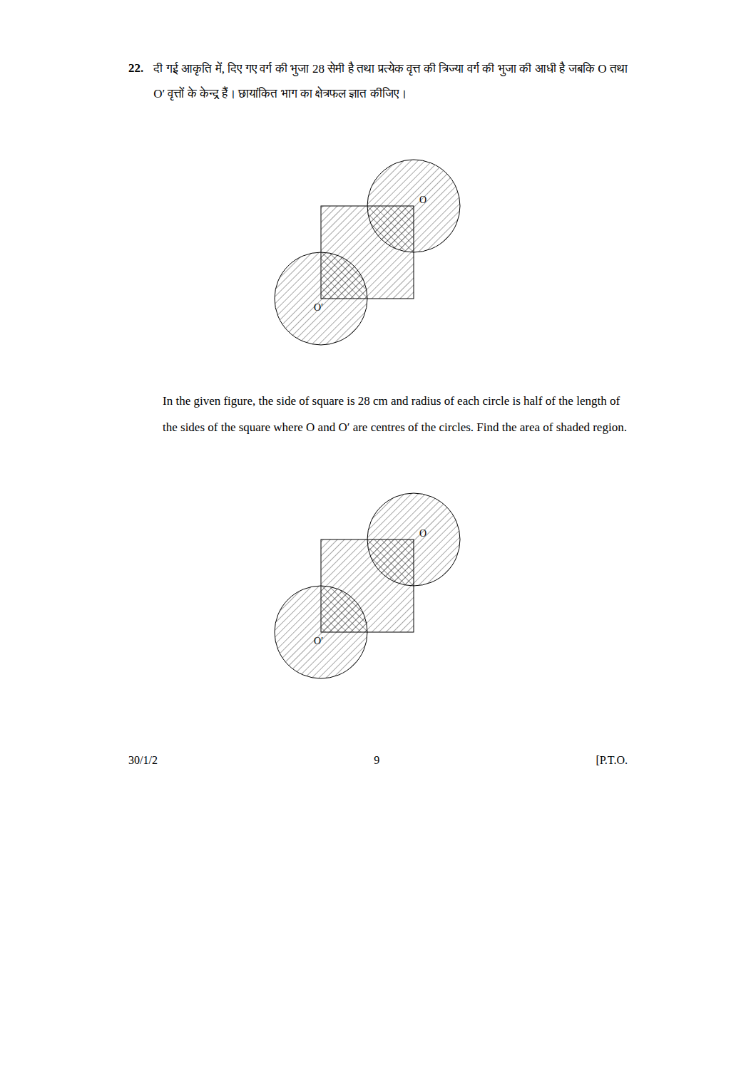22.
दी गई आकृति में, दिए गए वर्ग की भुजा 28 सेमी है तथा प्रत्येक वृत्त की त्रिज्या वर्ग की भुजा की आधी है जबकि O तथा O′ वृत्तों के केन्द्र हैं। छायांकित भाग का क्षेत्रफल ज्ञात कीजिए।
O O′
In the given figure, the side of square is 28 cm and radius of each circle is half of the length of the sides of the square where O and O′ are centres of the circles. Find the area of shaded region.
O O′
30/1/2
9
[P.T.O.